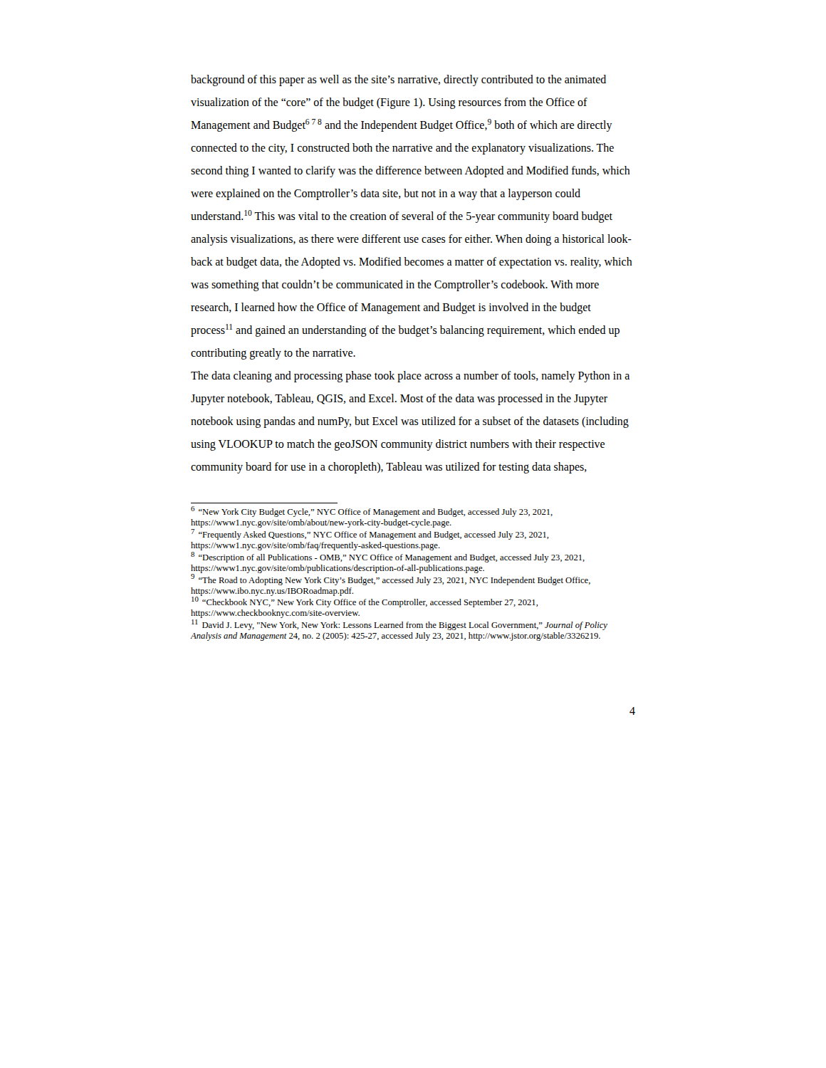background of this paper as well as the site’s narrative, directly contributed to the animated visualization of the “core” of the budget (Figure 1). Using resources from the Office of Management and Budget6 7 8 and the Independent Budget Office,9 both of which are directly connected to the city, I constructed both the narrative and the explanatory visualizations. The second thing I wanted to clarify was the difference between Adopted and Modified funds, which were explained on the Comptroller’s data site, but not in a way that a layperson could understand.10 This was vital to the creation of several of the 5-year community board budget analysis visualizations, as there were different use cases for either. When doing a historical look-back at budget data, the Adopted vs. Modified becomes a matter of expectation vs. reality, which was something that couldn’t be communicated in the Comptroller’s codebook. With more research, I learned how the Office of Management and Budget is involved in the budget process11 and gained an understanding of the budget’s balancing requirement, which ended up contributing greatly to the narrative.
The data cleaning and processing phase took place across a number of tools, namely Python in a Jupyter notebook, Tableau, QGIS, and Excel. Most of the data was processed in the Jupyter notebook using pandas and numPy, but Excel was utilized for a subset of the datasets (including using VLOOKUP to match the geoJSON community district numbers with their respective community board for use in a choropleth), Tableau was utilized for testing data shapes,
6 “New York City Budget Cycle,” NYC Office of Management and Budget, accessed July 23, 2021, https://www1.nyc.gov/site/omb/about/new-york-city-budget-cycle.page.
7 “Frequently Asked Questions,” NYC Office of Management and Budget, accessed July 23, 2021, https://www1.nyc.gov/site/omb/faq/frequently-asked-questions.page.
8 “Description of all Publications - OMB,” NYC Office of Management and Budget, accessed July 23, 2021, https://www1.nyc.gov/site/omb/publications/description-of-all-publications.page.
9 “The Road to Adopting New York City’s Budget,” accessed July 23, 2021, NYC Independent Budget Office, https://www.ibo.nyc.ny.us/IBORoadmap.pdf.
10 “Checkbook NYC,” New York City Office of the Comptroller, accessed September 27, 2021, https://www.checkbooknyc.com/site-overview.
11 David J. Levy, "New York, New York: Lessons Learned from the Biggest Local Government,” Journal of Policy Analysis and Management 24, no. 2 (2005): 425-27, accessed July 23, 2021, http://www.jstor.org/stable/3326219.
4